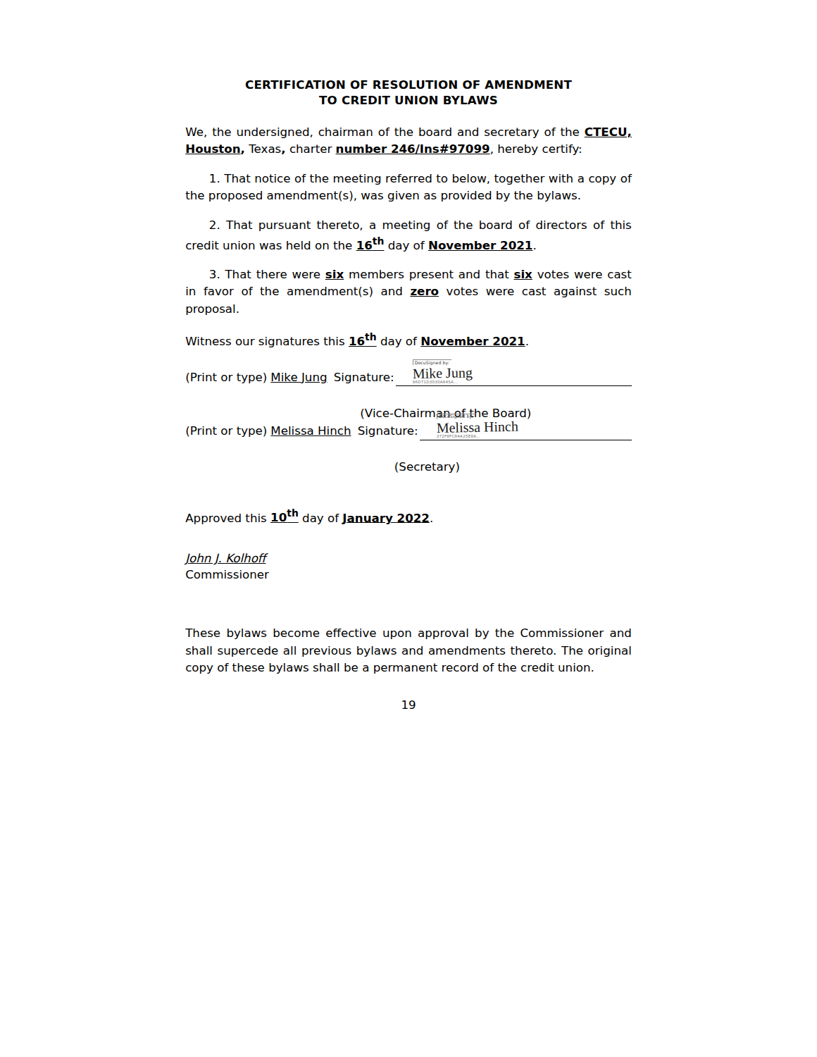CERTIFICATION OF RESOLUTION OF AMENDMENT
TO CREDIT UNION BYLAWS
We, the undersigned, chairman of the board and secretary of the CTECU, Houston, Texas, charter number 246/Ins#97099, hereby certify:
1. That notice of the meeting referred to below, together with a copy of the proposed amendment(s), was given as provided by the bylaws.
2. That pursuant thereto, a meeting of the board of directors of this credit union was held on the 16th day of November 2021.
3. That there were six members present and that six votes were cast in favor of the amendment(s) and zero votes were cast against such proposal.
Witness our signatures this 16th day of November 2021.
(Print or type) Mike Jung Signature: DocuSigned by: Mike Jung 96D71D3030A645A...
(Vice-Chairman of the Board)
(Print or type) Melissa Hinch Signature: DocuSigned by: Melissa Hinch 372F8FC84A25E8A...
(Secretary)
Approved this 10th day of January 2022.
John J. Kolhoff
Commissioner
These bylaws become effective upon approval by the Commissioner and shall supercede all previous bylaws and amendments thereto. The original copy of these bylaws shall be a permanent record of the credit union.
19